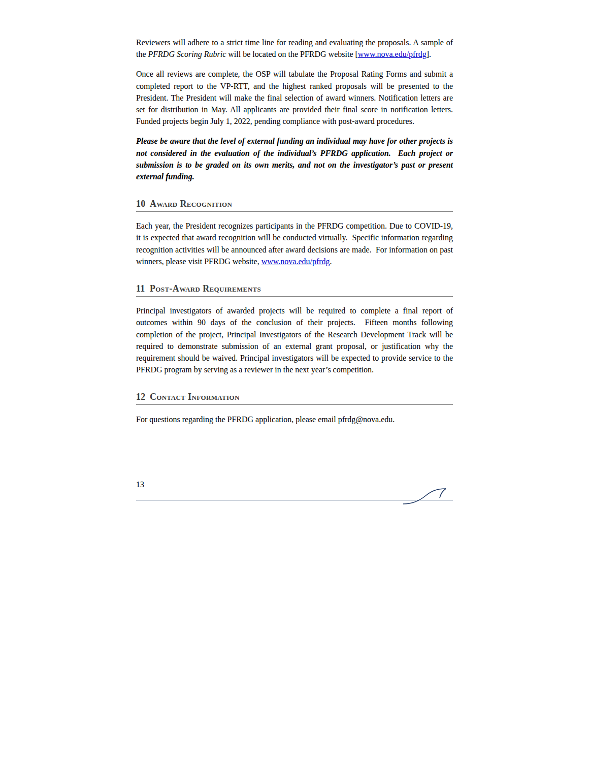Reviewers will adhere to a strict time line for reading and evaluating the proposals. A sample of the PFRDG Scoring Rubric will be located on the PFRDG website [www.nova.edu/pfrdg].
Once all reviews are complete, the OSP will tabulate the Proposal Rating Forms and submit a completed report to the VP-RTT, and the highest ranked proposals will be presented to the President. The President will make the final selection of award winners. Notification letters are set for distribution in May. All applicants are provided their final score in notification letters. Funded projects begin July 1, 2022, pending compliance with post-award procedures.
Please be aware that the level of external funding an individual may have for other projects is not considered in the evaluation of the individual’s PFRDG application. Each project or submission is to be graded on its own merits, and not on the investigator’s past or present external funding.
10 Award Recognition
Each year, the President recognizes participants in the PFRDG competition. Due to COVID-19, it is expected that award recognition will be conducted virtually. Specific information regarding recognition activities will be announced after award decisions are made. For information on past winners, please visit PFRDG website, www.nova.edu/pfrdg.
11 Post-Award Requirements
Principal investigators of awarded projects will be required to complete a final report of outcomes within 90 days of the conclusion of their projects. Fifteen months following completion of the project, Principal Investigators of the Research Development Track will be required to demonstrate submission of an external grant proposal, or justification why the requirement should be waived. Principal investigators will be expected to provide service to the PFRDG program by serving as a reviewer in the next year’s competition.
12 Contact Information
For questions regarding the PFRDG application, please email pfrdg@nova.edu.
13